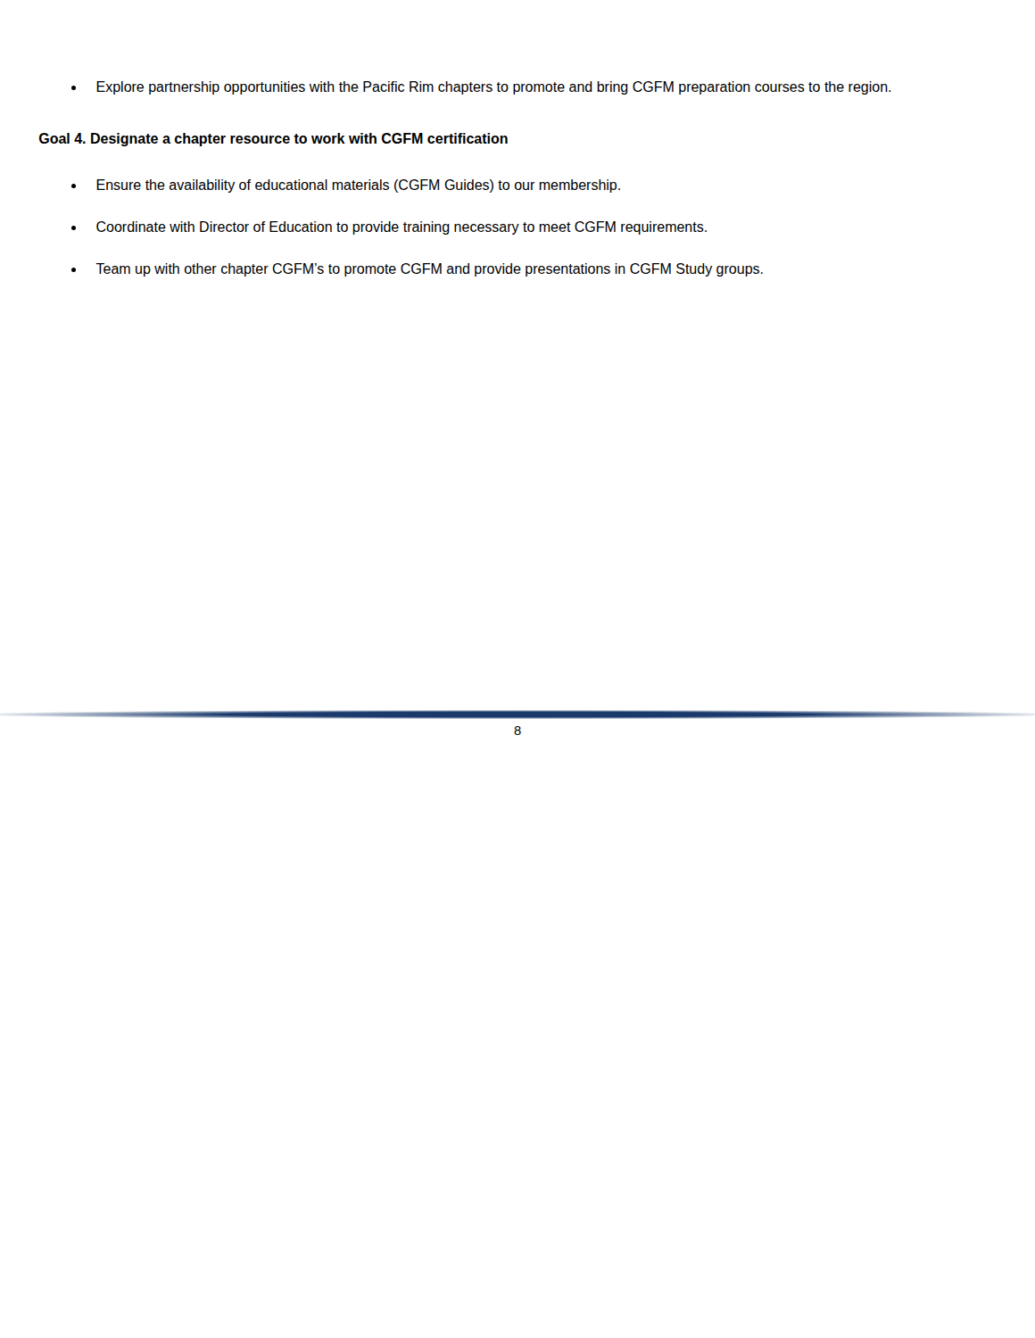Explore partnership opportunities with the Pacific Rim chapters to promote and bring CGFM preparation courses to the region.
Goal 4. Designate a chapter resource to work with CGFM certification
Ensure the availability of educational materials (CGFM Guides) to our membership.
Coordinate with Director of Education to provide training necessary to meet CGFM requirements.
Team up with other chapter CGFM’s to promote CGFM and provide presentations in CGFM Study groups.
8